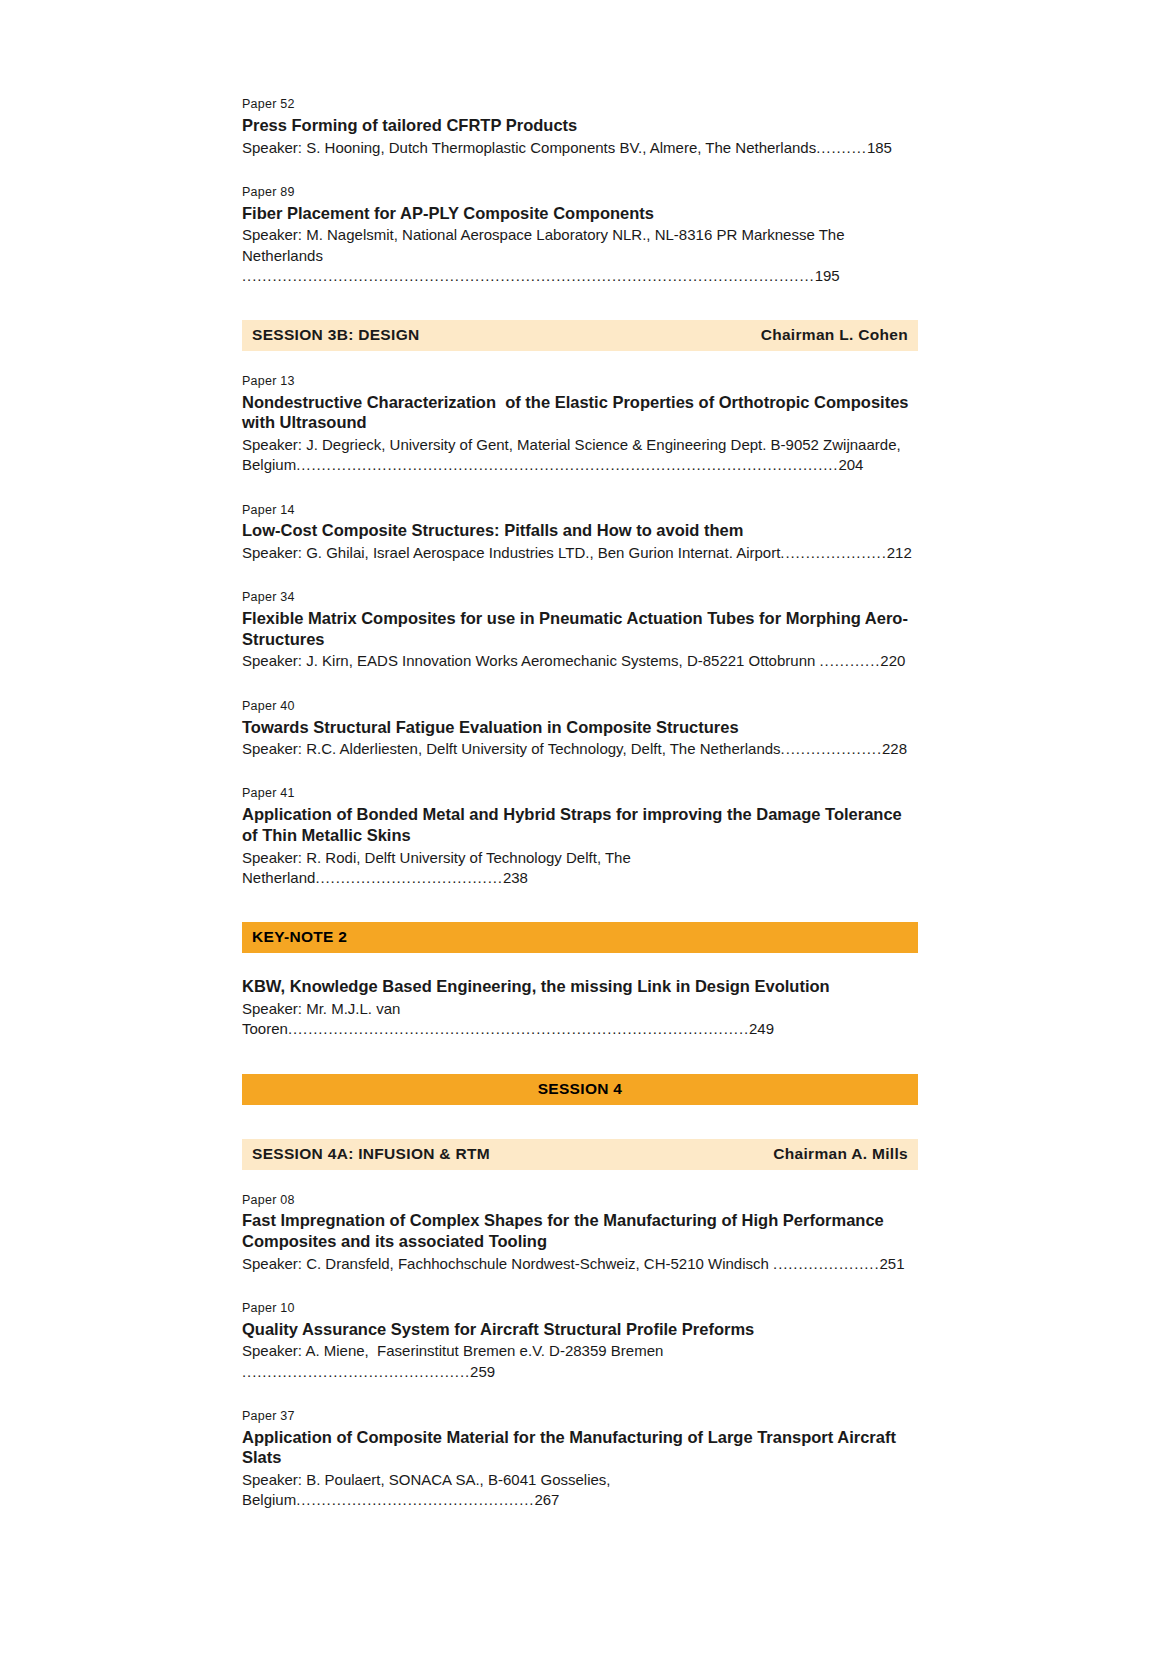Paper 52
Press Forming of tailored CFRTP Products
Speaker: S. Hooning, Dutch Thermoplastic Components BV., Almere, The Netherlands.......... 185
Paper 89
Fiber Placement for AP-PLY Composite Components
Speaker: M. Nagelsmit, National Aerospace Laboratory NLR., NL-8316 PR Marknesse The Netherlands ................................................................................................................. 195
SESSION 3B: DESIGN Chairman L. Cohen
Paper 13
Nondestructive Characterization of the Elastic Properties of Orthotropic Composites with Ultrasound
Speaker: J. Degrieck, University of Gent, Material Science & Engineering Dept. B-9052 Zwijnaarde, Belgium........................................................................................................... 204
Paper 14
Low-Cost Composite Structures: Pitfalls and How to avoid them
Speaker: G. Ghilai, Israel Aerospace Industries LTD., Ben Gurion Internat. Airport..................... 212
Paper 34
Flexible Matrix Composites for use in Pneumatic Actuation Tubes for Morphing Aero-Structures
Speaker: J. Kirn, EADS Innovation Works Aeromechanic Systems, D-85221 Ottobrunn ............ 220
Paper 40
Towards Structural Fatigue Evaluation in Composite Structures
Speaker: R.C. Alderliesten, Delft University of Technology, Delft, The Netherlands.................... 228
Paper 41
Application of Bonded Metal and Hybrid Straps for improving the Damage Tolerance of Thin Metallic Skins
Speaker: R. Rodi, Delft University of Technology Delft, The Netherland..................................... 238
KEY-NOTE 2
KBW, Knowledge Based Engineering, the missing Link in Design Evolution
Speaker: Mr. M.J.L. van Tooren........................................................................................... 249
SESSION 4
SESSION 4A: INFUSION & RTM Chairman A. Mills
Paper 08
Fast Impregnation of Complex Shapes for the Manufacturing of High Performance Composites and its associated Tooling
Speaker: C. Dransfeld, Fachhochschule Nordwest-Schweiz, CH-5210 Windisch ..................... 251
Paper 10
Quality Assurance System for Aircraft Structural Profile Preforms
Speaker: A. Miene, Faserinstitut Bremen e.V. D-28359 Bremen ............................................. 259
Paper 37
Application of Composite Material for the Manufacturing of Large Transport Aircraft Slats
Speaker: B. Poulaert, SONACA SA., B-6041 Gosselies, Belgium............................................... 267